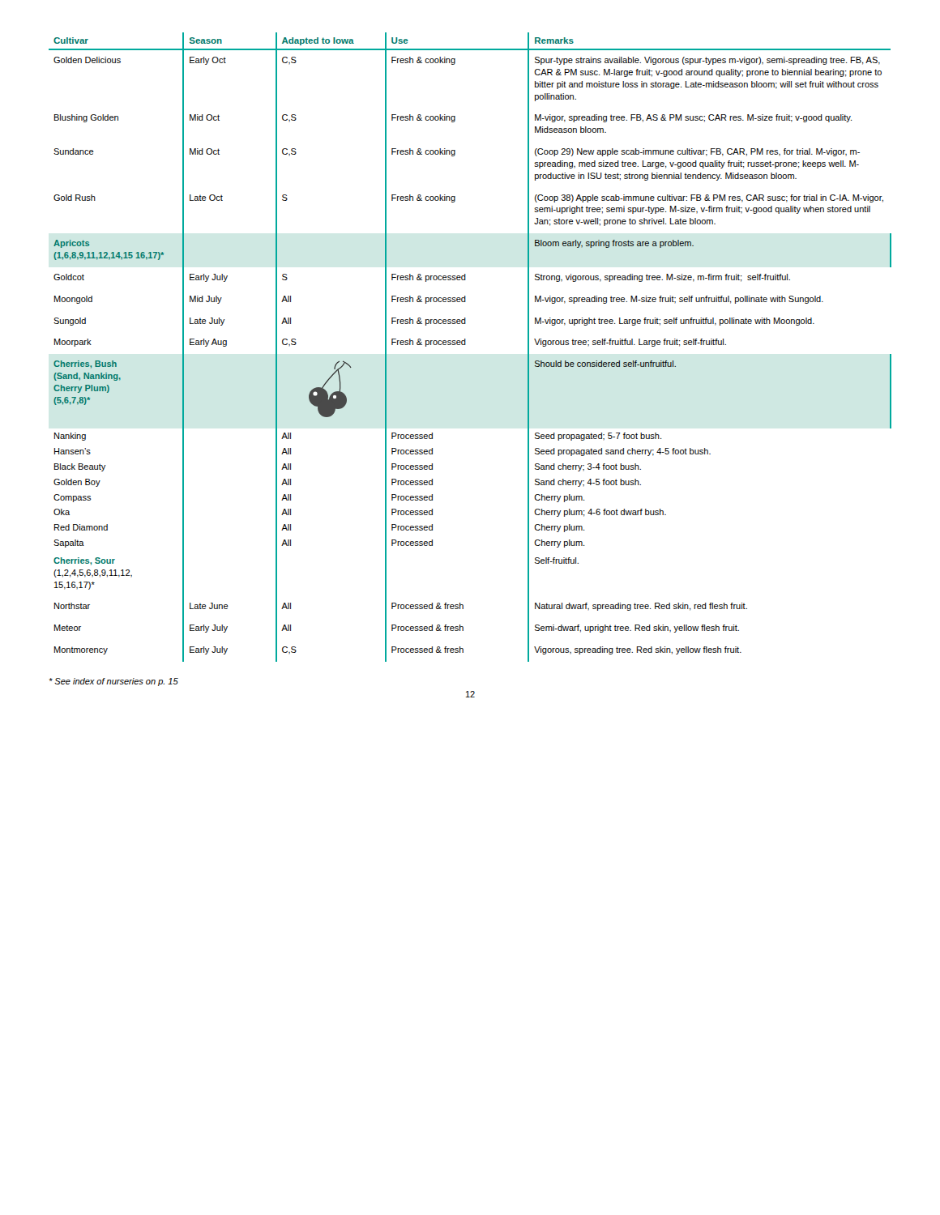| Cultivar | Season | Adapted to Iowa | Use | Remarks |
| --- | --- | --- | --- | --- |
| Golden Delicious | Early Oct | C,S | Fresh & cooking | Spur-type strains available. Vigorous (spur-types m-vigor), semi-spreading tree. FB, AS, CAR & PM susc. M-large fruit; v-good around quality; prone to biennial bearing; prone to bitter pit and moisture loss in storage. Late-midseason bloom; will set fruit without cross pollination. |
| Blushing Golden | Mid Oct | C,S | Fresh & cooking | M-vigor, spreading tree. FB, AS & PM susc; CAR res. M-size fruit; v-good quality. Midseason bloom. |
| Sundance | Mid Oct | C,S | Fresh & cooking | (Coop 29) New apple scab-immune cultivar; FB, CAR, PM res, for trial. M-vigor, m-spreading, med sized tree. Large, v-good quality fruit; russet-prone; keeps well. M-productive in ISU test; strong biennial tendency. Midseason bloom. |
| Gold Rush | Late Oct | S | Fresh & cooking | (Coop 38) Apple scab-immune cultivar: FB & PM res, CAR susc; for trial in C-IA. M-vigor, semi-upright tree; semi spur-type. M-size, v-firm fruit; v-good quality when stored until Jan; store v-well; prone to shrivel. Late bloom. |
| Apricots (1,6,8,9,11,12,14,15 16,17)* | | | | Bloom early, spring frosts are a problem. |
| Goldcot | Early July | S | Fresh & processed | Strong, vigorous, spreading tree. M-size, m-firm fruit; self-fruitful. |
| Moongold | Mid July | All | Fresh & processed | M-vigor, spreading tree. M-size fruit; self unfruitful, pollinate with Sungold. |
| Sungold | Late July | All | Fresh & processed | M-vigor, upright tree. Large fruit; self unfruitful, pollinate with Moongold. |
| Moorpark | Early Aug | C,S | Fresh & processed | Vigorous tree; self-fruitful. Large fruit; self-fruitful. |
| Cherries, Bush (Sand, Nanking, Cherry Plum) (5,6,7,8)* | | | | Should be considered self-unfruitful. |
| Nanking | | All | Processed | Seed propagated; 5-7 foot bush. |
| Hansen’s | | All | Processed | Seed propagated sand cherry; 4-5 foot bush. |
| Black Beauty | | All | Processed | Sand cherry; 3-4 foot bush. |
| Golden Boy | | All | Processed | Sand cherry; 4-5 foot bush. |
| Compass | | All | Processed | Cherry plum. |
| Oka | | All | Processed | Cherry plum; 4-6 foot dwarf bush. |
| Red Diamond | | All | Processed | Cherry plum. |
| Sapalta | | All | Processed | Cherry plum. |
| Cherries, Sour (1,2,4,5,6,8,9,11,12, 15,16,17)* | | | | Self-fruitful. |
| Northstar | Late June | All | Processed & fresh | Natural dwarf, spreading tree. Red skin, red flesh fruit. |
| Meteor | Early July | All | Processed & fresh | Semi-dwarf, upright tree. Red skin, yellow flesh fruit. |
| Montmorency | Early July | C,S | Processed & fresh | Vigorous, spreading tree. Red skin, yellow flesh fruit. |
* See index of nurseries on p. 15
12